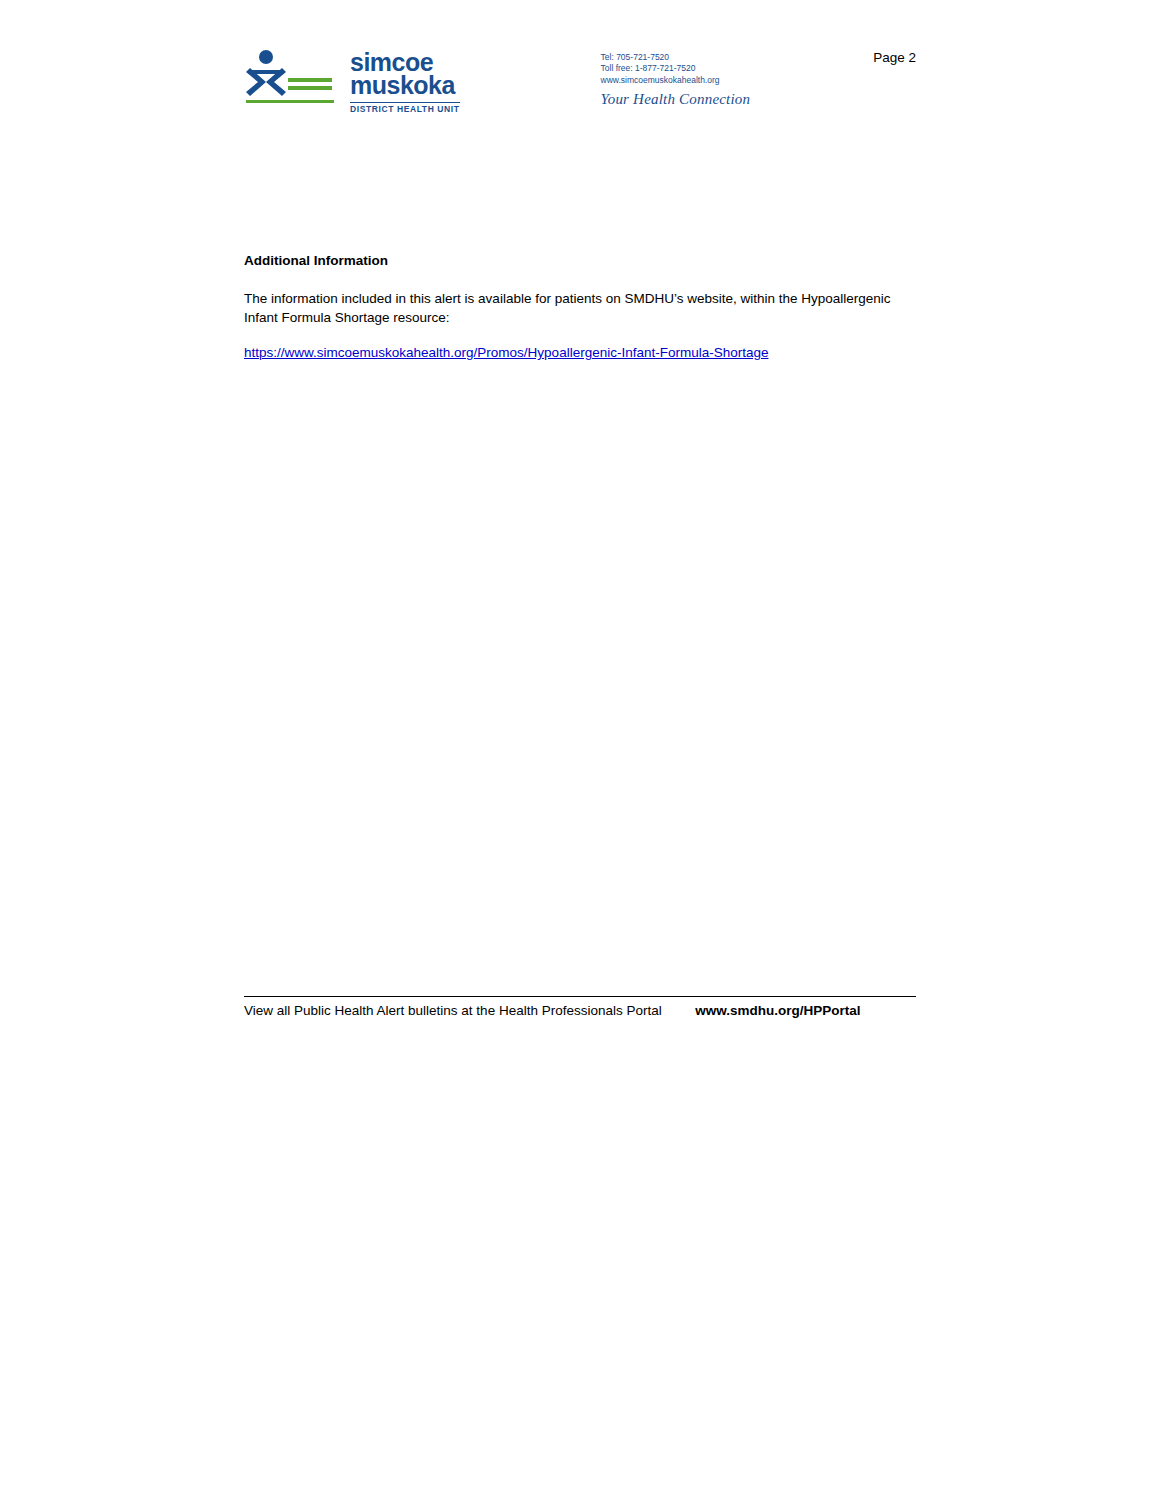simcoe muskoka DISTRICT HEALTH UNIT
Tel: 705-721-7520
Toll free: 1-877-721-7520
www.simcoemuskokahealth.org
Your Health Connection
Page 2
Additional Information
The information included in this alert is available for patients on SMDHU’s website, within the Hypoallergenic Infant Formula Shortage resource:
https://www.simcoemuskokahealth.org/Promos/Hypoallergenic-Infant-Formula-Shortage
View all Public Health Alert bulletins at the Health Professionals Portal www.smdhu.org/HPPortal